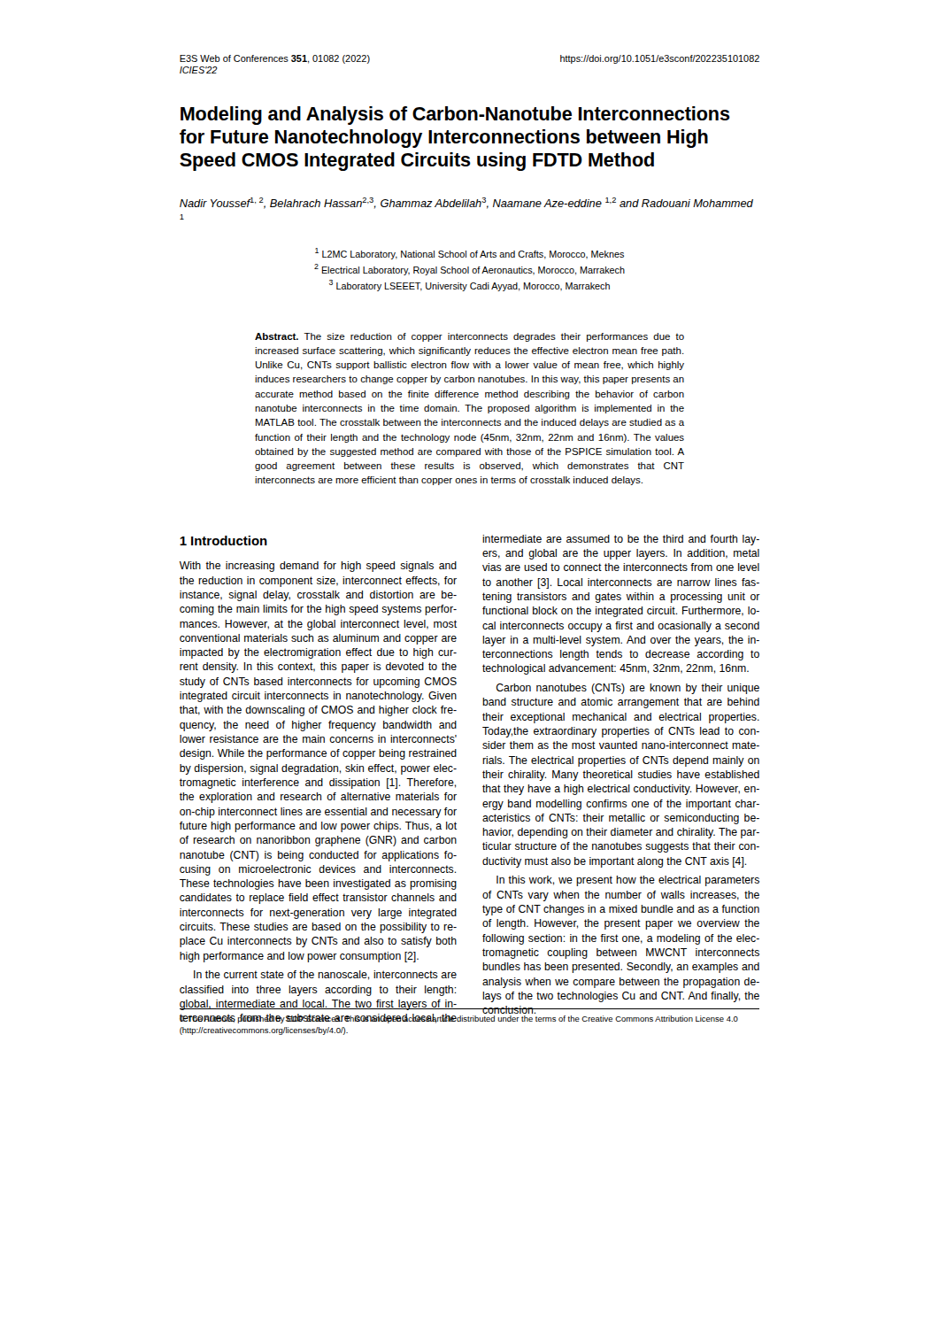E3S Web of Conferences 351, 01082 (2022)
ICIES'22
https://doi.org/10.1051/e3sconf/202235101082
Modeling and Analysis of Carbon-Nanotube Interconnections for Future Nanotechnology Interconnections between High Speed CMOS Integrated Circuits using FDTD Method
Nadir Youssef1, 2, Belahrach Hassan2,3, Ghammaz Abdelilah3, Naamane Aze-eddine 1,2 and Radouani Mohammed 1
1 L2MC Laboratory, National School of Arts and Crafts, Morocco, Meknes
2 Electrical Laboratory, Royal School of Aeronautics, Morocco, Marrakech
3 Laboratory LSEEET, University Cadi Ayyad, Morocco, Marrakech
Abstract. The size reduction of copper interconnects degrades their performances due to increased surface scattering, which significantly reduces the effective electron mean free path. Unlike Cu, CNTs support ballistic electron flow with a lower value of mean free, which highly induces researchers to change copper by carbon nanotubes. In this way, this paper presents an accurate method based on the finite difference method describing the behavior of carbon nanotube interconnects in the time domain. The proposed algorithm is implemented in the MATLAB tool. The crosstalk between the interconnects and the induced delays are studied as a function of their length and the technology node (45nm, 32nm, 22nm and 16nm). The values obtained by the suggested method are compared with those of the PSPICE simulation tool. A good agreement between these results is observed, which demonstrates that CNT interconnects are more efficient than copper ones in terms of crosstalk induced delays.
1 Introduction
With the increasing demand for high speed signals and the reduction in component size, interconnect effects, for instance, signal delay, crosstalk and distortion are becoming the main limits for the high speed systems performances. However, at the global interconnect level, most conventional materials such as aluminum and copper are impacted by the electromigration effect due to high current density. In this context, this paper is devoted to the study of CNTs based interconnects for upcoming CMOS integrated circuit interconnects in nanotechnology. Given that, with the downscaling of CMOS and higher clock frequency, the need of higher frequency bandwidth and lower resistance are the main concerns in interconnects' design. While the performance of copper being restrained by dispersion, signal degradation, skin effect, power electromagnetic interference and dissipation [1]. Therefore, the exploration and research of alternative materials for on-chip interconnect lines are essential and necessary for future high performance and low power chips. Thus, a lot of research on nanoribbon graphene (GNR) and carbon nanotube (CNT) is being conducted for applications focusing on microelectronic devices and interconnects. These technologies have been investigated as promising candidates to replace field effect transistor channels and interconnects for next-generation very large integrated circuits. These studies are based on the possibility to replace Cu interconnects by CNTs and also to satisfy both high performance and low power consumption [2].
In the current state of the nanoscale, interconnects are classified into three layers according to their length: global, intermediate and local. The two first layers of interconnects from the substrate are considered local, the intermediate are assumed to be the third and fourth layers, and global are the upper layers. In addition, metal vias are used to connect the interconnects from one level to another [3]. Local interconnects are narrow lines fastening transistors and gates within a processing unit or functional block on the integrated circuit. Furthermore, local interconnects occupy a first and ocasionally a second layer in a multi-level system. And over the years, the interconnections length tends to decrease according to technological advancement: 45nm, 32nm, 22nm, 16nm.
Carbon nanotubes (CNTs) are known by their unique band structure and atomic arrangement that are behind their exceptional mechanical and electrical properties. Today,the extraordinary properties of CNTs lead to consider them as the most vaunted nano-interconnect materials. The electrical properties of CNTs depend mainly on their chirality. Many theoretical studies have established that they have a high electrical conductivity. However, energy band modelling confirms one of the important characteristics of CNTs: their metallic or semiconducting behavior, depending on their diameter and chirality. The particular structure of the nanotubes suggests that their conductivity must also be important along the CNT axis [4].
In this work, we present how the electrical parameters of CNTs vary when the number of walls increases, the type of CNT changes in a mixed bundle and as a function of length. However, the present paper we overview the following section: in the first one, a modeling of the electromagnetic coupling between MWCNT interconnects bundles has been presented. Secondly, an examples and analysis when we compare between the propagation delays of the two technologies Cu and CNT. And finally, the conclusion.
© The Authors, published by EDP Sciences. This is an open access article distributed under the terms of the Creative Commons Attribution License 4.0 (http://creativecommons.org/licenses/by/4.0/).